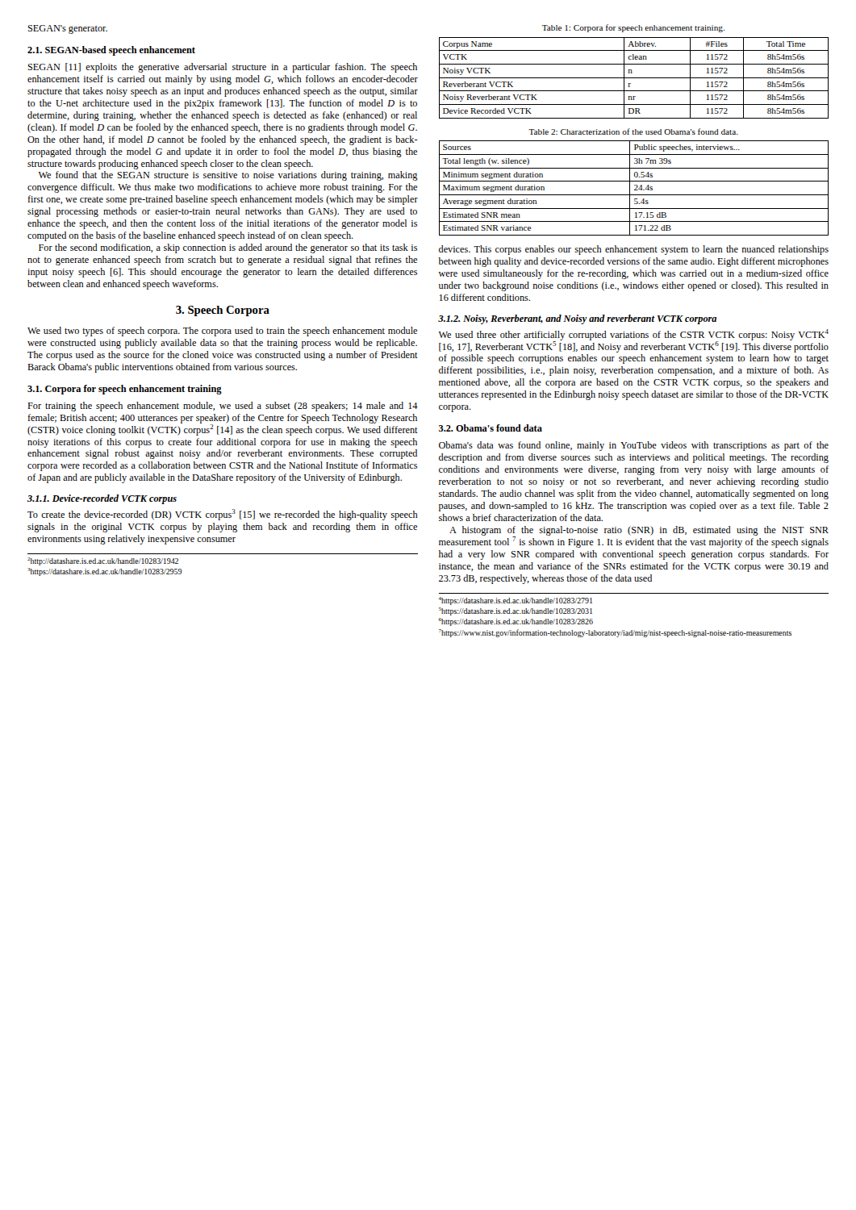SEGAN's generator.
2.1. SEGAN-based speech enhancement
SEGAN [11] exploits the generative adversarial structure in a particular fashion. The speech enhancement itself is carried out mainly by using model G, which follows an encoder-decoder structure that takes noisy speech as an input and produces enhanced speech as the output, similar to the U-net architecture used in the pix2pix framework [13]. The function of model D is to determine, during training, whether the enhanced speech is detected as fake (enhanced) or real (clean). If model D can be fooled by the enhanced speech, there is no gradients through model G. On the other hand, if model D cannot be fooled by the enhanced speech, the gradient is back-propagated through the model G and update it in order to fool the model D, thus biasing the structure towards producing enhanced speech closer to the clean speech.
We found that the SEGAN structure is sensitive to noise variations during training, making convergence difficult. We thus make two modifications to achieve more robust training. For the first one, we create some pre-trained baseline speech enhancement models (which may be simpler signal processing methods or easier-to-train neural networks than GANs). They are used to enhance the speech, and then the content loss of the initial iterations of the generator model is computed on the basis of the baseline enhanced speech instead of on clean speech.
For the second modification, a skip connection is added around the generator so that its task is not to generate enhanced speech from scratch but to generate a residual signal that refines the input noisy speech [6]. This should encourage the generator to learn the detailed differences between clean and enhanced speech waveforms.
3. Speech Corpora
We used two types of speech corpora. The corpora used to train the speech enhancement module were constructed using publicly available data so that the training process would be replicable. The corpus used as the source for the cloned voice was constructed using a number of President Barack Obama's public interventions obtained from various sources.
3.1. Corpora for speech enhancement training
For training the speech enhancement module, we used a subset (28 speakers; 14 male and 14 female; British accent; 400 utterances per speaker) of the Centre for Speech Technology Research (CSTR) voice cloning toolkit (VCTK) corpus2 [14] as the clean speech corpus. We used different noisy iterations of this corpus to create four additional corpora for use in making the speech enhancement signal robust against noisy and/or reverberant environments. These corrupted corpora were recorded as a collaboration between CSTR and the National Institute of Informatics of Japan and are publicly available in the DataShare repository of the University of Edinburgh.
3.1.1. Device-recorded VCTK corpus
To create the device-recorded (DR) VCTK corpus3 [15] we re-recorded the high-quality speech signals in the original VCTK corpus by playing them back and recording them in office environments using relatively inexpensive consumer
2http://datashare.is.ed.ac.uk/handle/10283/1942
3https://datashare.is.ed.ac.uk/handle/10283/2959
Table 1: Corpora for speech enhancement training.
| Corpus Name | Abbrev. | #Files | Total Time |
| --- | --- | --- | --- |
| VCTK | clean | 11572 | 8h54m56s |
| Noisy VCTK | n | 11572 | 8h54m56s |
| Reverberant VCTK | r | 11572 | 8h54m56s |
| Noisy Reverberant VCTK | nr | 11572 | 8h54m56s |
| Device Recorded VCTK | DR | 11572 | 8h54m56s |
Table 2: Characterization of the used Obama's found data.
| Sources | Public speeches, interviews... |
| Total length (w. silence) | 3h 7m 39s |
| Minimum segment duration | 0.54s |
| Maximum segment duration | 24.4s |
| Average segment duration | 5.4s |
| Estimated SNR mean | 17.15 dB |
| Estimated SNR variance | 171.22 dB |
devices. This corpus enables our speech enhancement system to learn the nuanced relationships between high quality and device-recorded versions of the same audio. Eight different microphones were used simultaneously for the re-recording, which was carried out in a medium-sized office under two background noise conditions (i.e., windows either opened or closed). This resulted in 16 different conditions.
3.1.2. Noisy, Reverberant, and Noisy and reverberant VCTK corpora
We used three other artificially corrupted variations of the CSTR VCTK corpus: Noisy VCTK4 [16, 17], Reverberant VCTK5 [18], and Noisy and reverberant VCTK6 [19]. This diverse portfolio of possible speech corruptions enables our speech enhancement system to learn how to target different possibilities, i.e., plain noisy, reverberation compensation, and a mixture of both. As mentioned above, all the corpora are based on the CSTR VCTK corpus, so the speakers and utterances represented in the Edinburgh noisy speech dataset are similar to those of the DR-VCTK corpora.
3.2. Obama's found data
Obama's data was found online, mainly in YouTube videos with transcriptions as part of the description and from diverse sources such as interviews and political meetings. The recording conditions and environments were diverse, ranging from very noisy with large amounts of reverberation to not so noisy or not so reverberant, and never achieving recording studio standards. The audio channel was split from the video channel, automatically segmented on long pauses, and down-sampled to 16 kHz. The transcription was copied over as a text file. Table 2 shows a brief characterization of the data.
A histogram of the signal-to-noise ratio (SNR) in dB, estimated using the NIST SNR measurement tool 7 is shown in Figure 1. It is evident that the vast majority of the speech signals had a very low SNR compared with conventional speech generation corpus standards. For instance, the mean and variance of the SNRs estimated for the VCTK corpus were 30.19 and 23.73 dB, respectively, whereas those of the data used
4https://datashare.is.ed.ac.uk/handle/10283/2791
5https://datashare.is.ed.ac.uk/handle/10283/2031
6https://datashare.is.ed.ac.uk/handle/10283/2826
7https://www.nist.gov/information-technology-laboratory/iad/mig/nist-speech-signal-noise-ratio-measurements